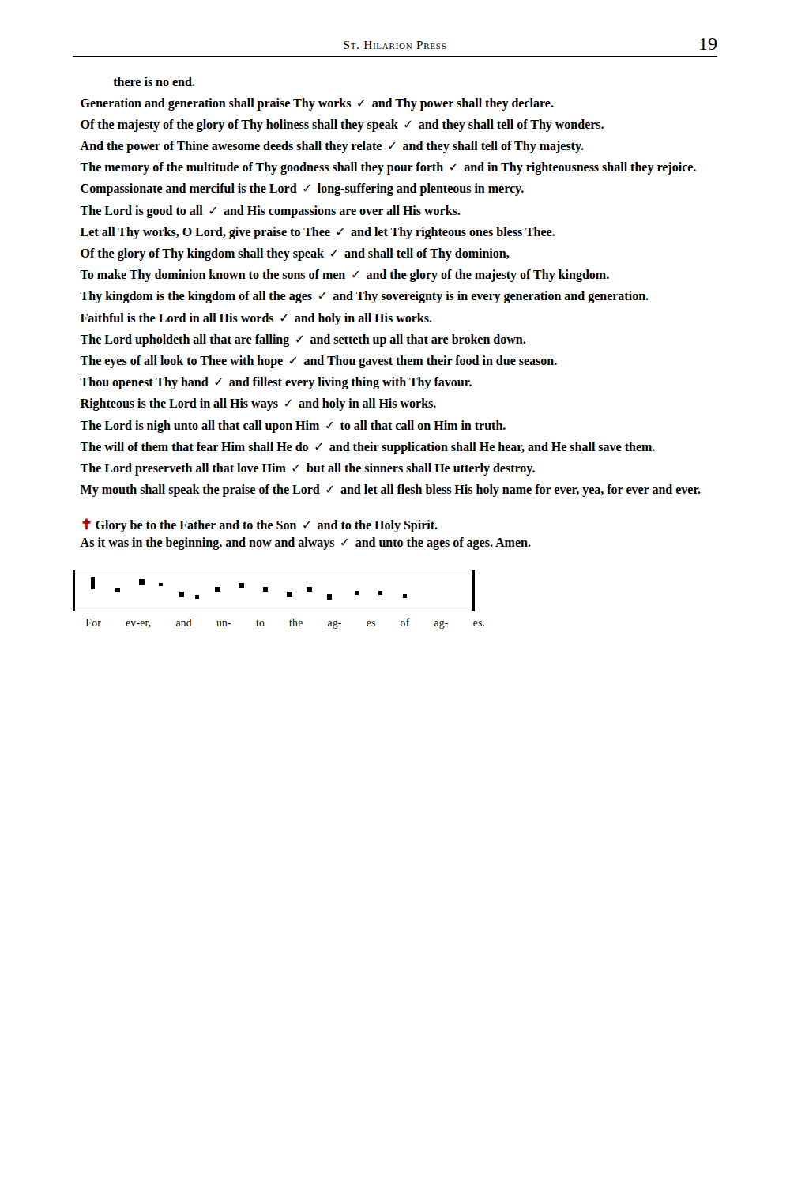St. Hilarion Press 19
there is no end.
Generation and generation shall praise Thy works ✓ and Thy power shall they declare.
Of the majesty of the glory of Thy holiness shall they speak ✓ and they shall tell of Thy wonders.
And the power of Thine awesome deeds shall they relate ✓ and they shall tell of Thy majesty.
The memory of the multitude of Thy goodness shall they pour forth ✓ and in Thy righteousness shall they rejoice.
Compassionate and merciful is the Lord ✓ long-suffering and plenteous in mercy.
The Lord is good to all ✓ and His compassions are over all His works.
Let all Thy works, O Lord, give praise to Thee ✓ and let Thy righteous ones bless Thee.
Of the glory of Thy kingdom shall they speak ✓ and shall tell of Thy dominion,
To make Thy dominion known to the sons of men ✓ and the glory of the majesty of Thy kingdom.
Thy kingdom is the kingdom of all the ages ✓ and Thy sovereignty is in every generation and generation.
Faithful is the Lord in all His words ✓ and holy in all His works.
The Lord upholdeth all that are falling ✓ and setteth up all that are broken down.
The eyes of all look to Thee with hope ✓ and Thou gavest them their food in due season.
Thou openest Thy hand ✓ and fillest every living thing with Thy favour.
Righteous is the Lord in all His ways ✓ and holy in all His works.
The Lord is nigh unto all that call upon Him ✓ to all that call on Him in truth.
The will of them that fear Him shall He do ✓ and their supplication shall He hear, and He shall save them.
The Lord preserveth all that love Him ✓ but all the sinners shall He utterly destroy.
My mouth shall speak the praise of the Lord ✓ and let all flesh bless His holy name for ever, yea, for ever and ever.
✝ Glory be to the Father and to the Son ✓ and to the Holy Spirit.
As it was in the beginning, and now and always ✓ and unto the ages of ages. Amen.
For ev-er, and un- to the ag- es of ag- es.